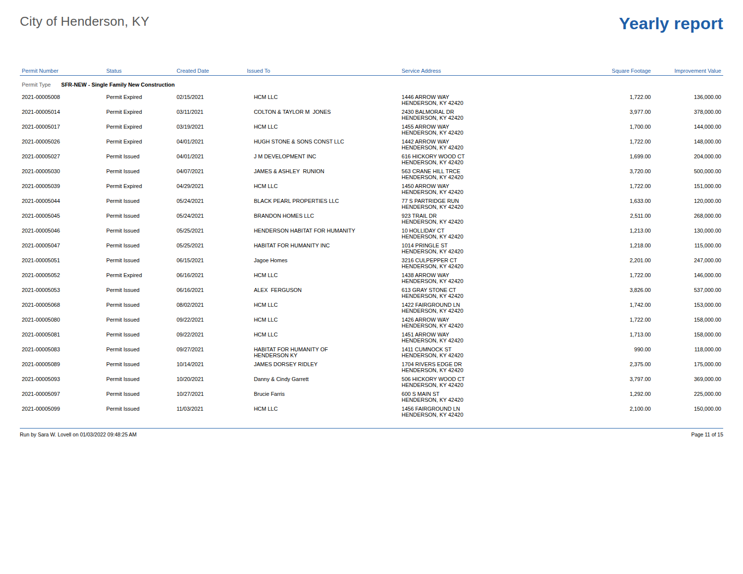City of Henderson, KY
Yearly report
| Permit Number | Status | Created Date | Issued To | Service Address | Square Footage | Improvement Value |
| --- | --- | --- | --- | --- | --- | --- |
| Permit Type SFR-NEW - Single Family New Construction |
| 2021-00005008 | Permit Expired | 02/15/2021 | HCM LLC | 1446 ARROW WAY HENDERSON, KY 42420 | 1,722.00 | 136,000.00 |
| 2021-00005014 | Permit Expired | 03/11/2021 | COLTON & TAYLOR M JONES | 2430 BALMORAL DR HENDERSON, KY 42420 | 3,977.00 | 378,000.00 |
| 2021-00005017 | Permit Expired | 03/19/2021 | HCM LLC | 1455 ARROW WAY HENDERSON, KY 42420 | 1,700.00 | 144,000.00 |
| 2021-00005026 | Permit Expired | 04/01/2021 | HUGH STONE & SONS CONST LLC | 1442 ARROW WAY HENDERSON, KY 42420 | 1,722.00 | 148,000.00 |
| 2021-00005027 | Permit Issued | 04/01/2021 | J M DEVELOPMENT INC | 616 HICKORY WOOD CT HENDERSON, KY 42420 | 1,699.00 | 204,000.00 |
| 2021-00005030 | Permit Issued | 04/07/2021 | JAMES & ASHLEY RUNION | 563 CRANE HILL TRCE HENDERSON, KY 42420 | 3,720.00 | 500,000.00 |
| 2021-00005039 | Permit Expired | 04/29/2021 | HCM LLC | 1450 ARROW WAY HENDERSON, KY 42420 | 1,722.00 | 151,000.00 |
| 2021-00005044 | Permit Issued | 05/24/2021 | BLACK PEARL PROPERTIES LLC | 77 S PARTRIDGE RUN HENDERSON, KY 42420 | 1,633.00 | 120,000.00 |
| 2021-00005045 | Permit Issued | 05/24/2021 | BRANDON HOMES LLC | 923 TRAIL DR HENDERSON, KY 42420 | 2,511.00 | 268,000.00 |
| 2021-00005046 | Permit Issued | 05/25/2021 | HENDERSON HABITAT FOR HUMANITY | 10 HOLLIDAY CT HENDERSON, KY 42420 | 1,213.00 | 130,000.00 |
| 2021-00005047 | Permit Issued | 05/25/2021 | HABITAT FOR HUMANITY INC | 1014 PRINGLE ST HENDERSON, KY 42420 | 1,218.00 | 115,000.00 |
| 2021-00005051 | Permit Issued | 06/15/2021 | Jagoe Homes | 3216 CULPEPPER CT HENDERSON, KY 42420 | 2,201.00 | 247,000.00 |
| 2021-00005052 | Permit Expired | 06/16/2021 | HCM LLC | 1438 ARROW WAY HENDERSON, KY 42420 | 1,722.00 | 146,000.00 |
| 2021-00005053 | Permit Issued | 06/16/2021 | ALEX FERGUSON | 613 GRAY STONE CT HENDERSON, KY 42420 | 3,826.00 | 537,000.00 |
| 2021-00005068 | Permit Issued | 08/02/2021 | HCM LLC | 1422 FAIRGROUND LN HENDERSON, KY 42420 | 1,742.00 | 153,000.00 |
| 2021-00005080 | Permit Issued | 09/22/2021 | HCM LLC | 1426 ARROW WAY HENDERSON, KY 42420 | 1,722.00 | 158,000.00 |
| 2021-00005081 | Permit Issued | 09/22/2021 | HCM LLC | 1451 ARROW WAY HENDERSON, KY 42420 | 1,713.00 | 158,000.00 |
| 2021-00005083 | Permit Issued | 09/27/2021 | HABITAT FOR HUMANITY OF HENDERSON KY | 1411 CUMNOCK ST HENDERSON, KY 42420 | 990.00 | 118,000.00 |
| 2021-00005089 | Permit Issued | 10/14/2021 | JAMES DORSEY RIDLEY | 1704 RIVERS EDGE DR HENDERSON, KY 42420 | 2,375.00 | 175,000.00 |
| 2021-00005093 | Permit Issued | 10/20/2021 | Danny & Cindy Garrett | 506 HICKORY WOOD CT HENDERSON, KY 42420 | 3,797.00 | 369,000.00 |
| 2021-00005097 | Permit Issued | 10/27/2021 | Brucie Farris | 600 S MAIN ST HENDERSON, KY 42420 | 1,292.00 | 225,000.00 |
| 2021-00005099 | Permit Issued | 11/03/2021 | HCM LLC | 1456 FAIRGROUND LN HENDERSON, KY 42420 | 2,100.00 | 150,000.00 |
Run by Sara W. Lovell on 01/03/2022 09:48:25 AM
Page 11 of 15